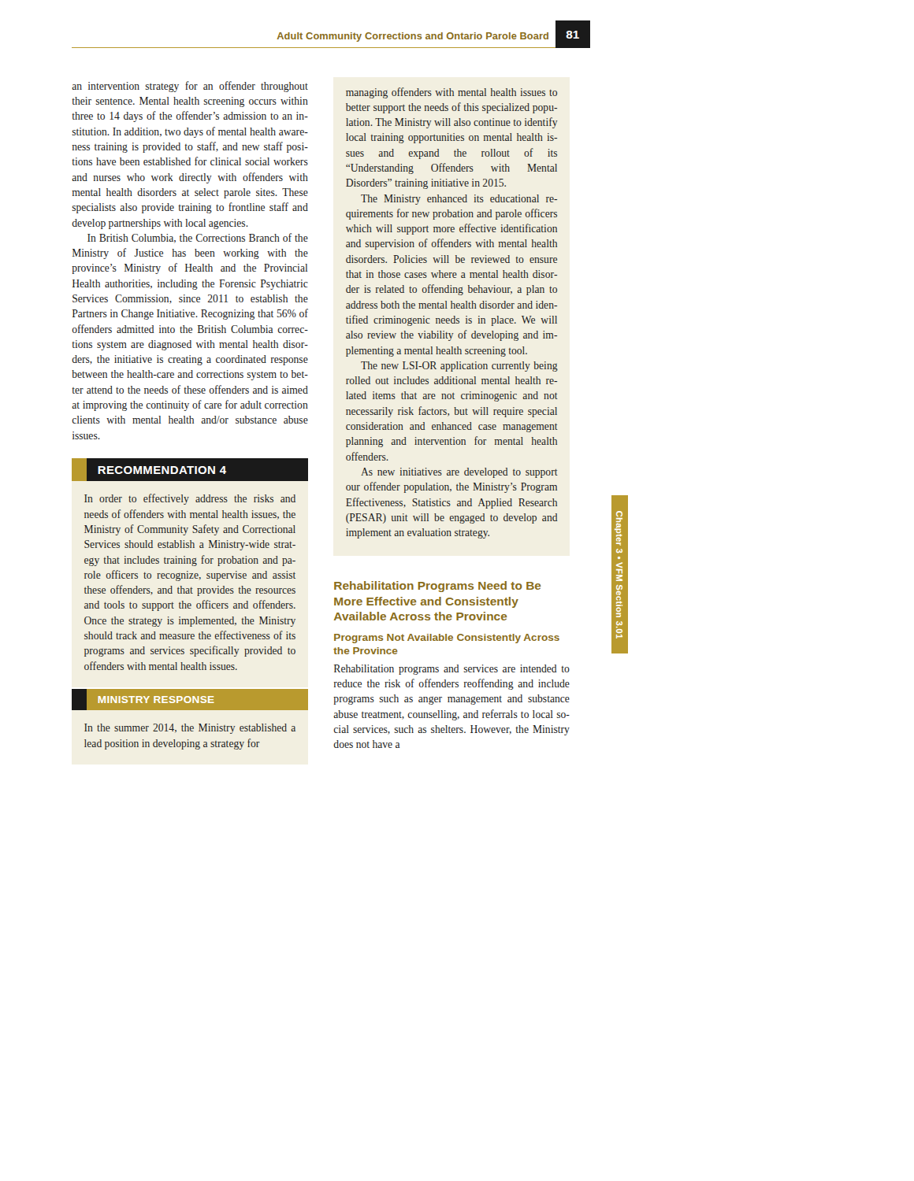Adult Community Corrections and Ontario Parole Board
81
Chapter 3 • VFM Section 3.01
an intervention strategy for an offender throughout their sentence. Mental health screening occurs within three to 14 days of the offender’s admission to an institution. In addition, two days of mental health awareness training is provided to staff, and new staff positions have been established for clinical social workers and nurses who work directly with offenders with mental health disorders at select parole sites. These specialists also provide training to frontline staff and develop partnerships with local agencies.
In British Columbia, the Corrections Branch of the Ministry of Justice has been working with the province’s Ministry of Health and the Provincial Health authorities, including the Forensic Psychiatric Services Commission, since 2011 to establish the Partners in Change Initiative. Recognizing that 56% of offenders admitted into the British Columbia corrections system are diagnosed with mental health disorders, the initiative is creating a coordinated response between the health-care and corrections system to better attend to the needs of these offenders and is aimed at improving the continuity of care for adult correction clients with mental health and/or substance abuse issues.
RECOMMENDATION 4
In order to effectively address the risks and needs of offenders with mental health issues, the Ministry of Community Safety and Correctional Services should establish a Ministry-wide strategy that includes training for probation and parole officers to recognize, supervise and assist these offenders, and that provides the resources and tools to support the officers and offenders. Once the strategy is implemented, the Ministry should track and measure the effectiveness of its programs and services specifically provided to offenders with mental health issues.
MINISTRY RESPONSE
In the summer 2014, the Ministry established a lead position in developing a strategy for
managing offenders with mental health issues to better support the needs of this specialized population. The Ministry will also continue to identify local training opportunities on mental health issues and expand the rollout of its “Understanding Offenders with Mental Disorders” training initiative in 2015.
The Ministry enhanced its educational requirements for new probation and parole officers which will support more effective identification and supervision of offenders with mental health disorders. Policies will be reviewed to ensure that in those cases where a mental health disorder is related to offending behaviour, a plan to address both the mental health disorder and identified criminogenic needs is in place. We will also review the viability of developing and implementing a mental health screening tool.
The new LSI-OR application currently being rolled out includes additional mental health related items that are not criminogenic and not necessarily risk factors, but will require special consideration and enhanced case management planning and intervention for mental health offenders.
As new initiatives are developed to support our offender population, the Ministry’s Program Effectiveness, Statistics and Applied Research (PESAR) unit will be engaged to develop and implement an evaluation strategy.
Rehabilitation Programs Need to Be More Effective and Consistently Available Across the Province
Programs Not Available Consistently Across the Province
Rehabilitation programs and services are intended to reduce the risk of offenders reoffending and include programs such as anger management and substance abuse treatment, counselling, and referrals to local social services, such as shelters. However, the Ministry does not have a